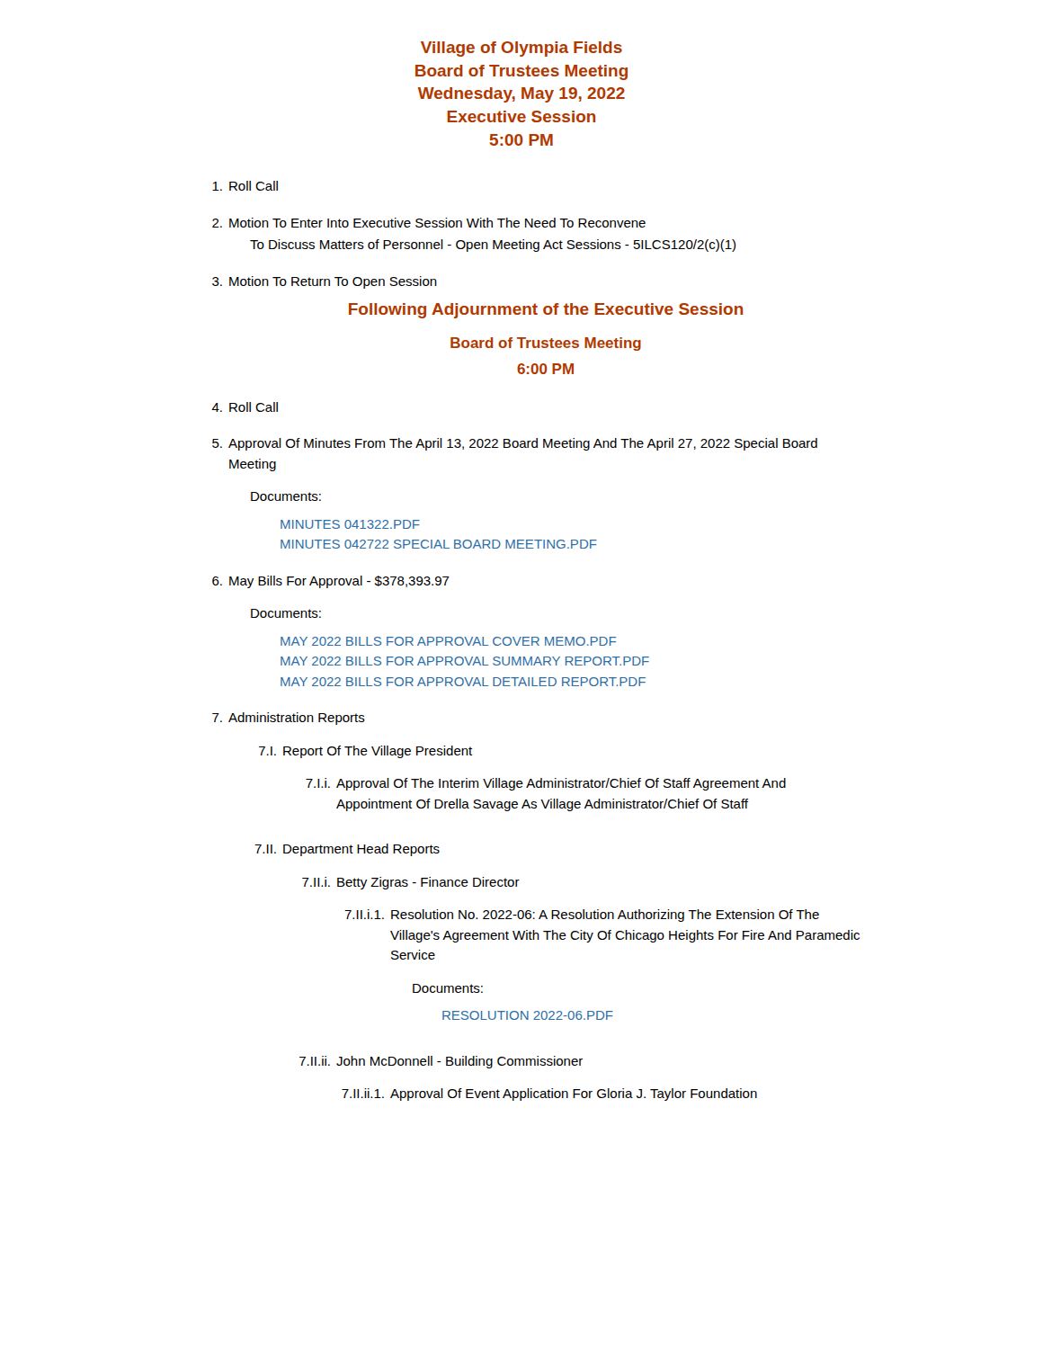Village of Olympia Fields Board of Trustees Meeting Wednesday, May 19, 2022 Executive Session 5:00 PM
1.
Roll Call
2.
Motion To Enter Into Executive Session With The Need To Reconvene
To Discuss Matters of Personnel - Open Meeting Act Sessions - 5ILCS120/2(c)(1)
3.
Motion To Return To Open Session
Following Adjournment of the Executive Session Board of Trustees Meeting 6:00 PM
4.
Roll Call
5.
Approval Of Minutes From The April 13, 2022 Board Meeting And The April 27, 2022 Special Board Meeting
Documents:
MINUTES 041322.PDF
MINUTES 042722 SPECIAL BOARD MEETING.PDF
6.
May Bills For Approval - $378,393.97
Documents:
MAY 2022 BILLS FOR APPROVAL COVER MEMO.PDF
MAY 2022 BILLS FOR APPROVAL SUMMARY REPORT.PDF
MAY 2022 BILLS FOR APPROVAL DETAILED REPORT.PDF
7.
Administration Reports
7.I.
Report Of The Village President
7.I.i.
Approval Of The Interim Village Administrator/Chief Of Staff Agreement And Appointment Of Drella Savage As Village Administrator/Chief Of Staff
7.II.
Department Head Reports
7.II.i.
Betty Zigras - Finance Director
7.II.i.1.
Resolution No. 2022-06: A Resolution Authorizing The Extension Of The Village's Agreement With The City Of Chicago Heights For Fire And Paramedic Service
Documents:
RESOLUTION 2022-06.PDF
7.II.ii.
John McDonnell - Building Commissioner
7.II.ii.1.
Approval Of Event Application For Gloria J. Taylor Foundation